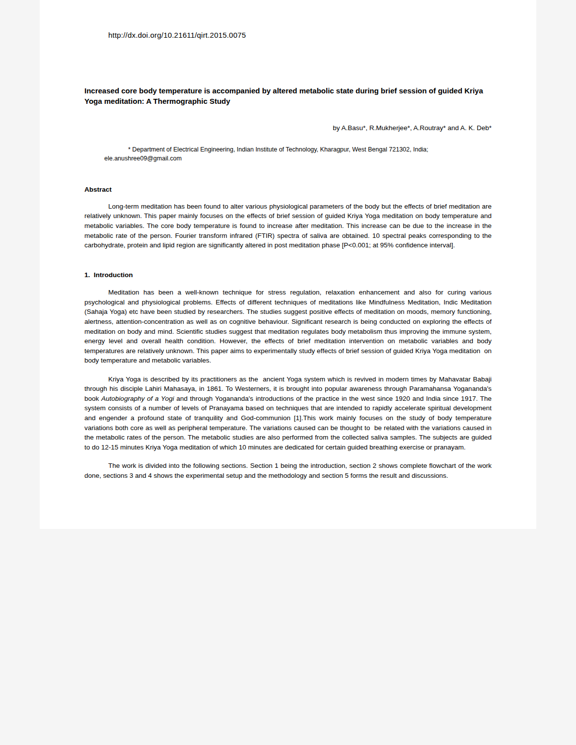http://dx.doi.org/10.21611/qirt.2015.0075
Increased core body temperature is accompanied by altered metabolic state during brief session of guided Kriya Yoga meditation: A Thermographic Study
by A.Basu*, R.Mukherjee*, A.Routray* and A. K. Deb*
* Department of Electrical Engineering, Indian Institute of Technology, Kharagpur, West Bengal 721302, India; ele.anushree09@gmail.com
Abstract
Long-term meditation has been found to alter various physiological parameters of the body but the effects of brief meditation are relatively unknown. This paper mainly focuses on the effects of brief session of guided Kriya Yoga meditation on body temperature and metabolic variables. The core body temperature is found to increase after meditation. This increase can be due to the increase in the metabolic rate of the person. Fourier transform infrared (FTIR) spectra of saliva are obtained. 10 spectral peaks corresponding to the carbohydrate, protein and lipid region are significantly altered in post meditation phase [P<0.001; at 95% confidence interval].
1. Introduction
Meditation has been a well-known technique for stress regulation, relaxation enhancement and also for curing various psychological and physiological problems. Effects of different techniques of meditations like Mindfulness Meditation, Indic Meditation (Sahaja Yoga) etc have been studied by researchers. The studies suggest positive effects of meditation on moods, memory functioning, alertness, attention-concentration as well as on cognitive behaviour. Significant research is being conducted on exploring the effects of meditation on body and mind. Scientific studies suggest that meditation regulates body metabolism thus improving the immune system, energy level and overall health condition. However, the effects of brief meditation intervention on metabolic variables and body temperatures are relatively unknown. This paper aims to experimentally study effects of brief session of guided Kriya Yoga meditation on body temperature and metabolic variables.
Kriya Yoga is described by its practitioners as the ancient Yoga system which is revived in modern times by Mahavatar Babaji through his disciple Lahiri Mahasaya, in 1861. To Westerners, it is brought into popular awareness through Paramahansa Yogananda's book Autobiography of a Yogi and through Yogananda's introductions of the practice in the west since 1920 and India since 1917. The system consists of a number of levels of Pranayama based on techniques that are intended to rapidly accelerate spiritual development and engender a profound state of tranquility and God-communion [1].This work mainly focuses on the study of body temperature variations both core as well as peripheral temperature. The variations caused can be thought to be related with the variations caused in the metabolic rates of the person. The metabolic studies are also performed from the collected saliva samples. The subjects are guided to do 12-15 minutes Kriya Yoga meditation of which 10 minutes are dedicated for certain guided breathing exercise or pranayam.
The work is divided into the following sections. Section 1 being the introduction, section 2 shows complete flowchart of the work done, sections 3 and 4 shows the experimental setup and the methodology and section 5 forms the result and discussions.